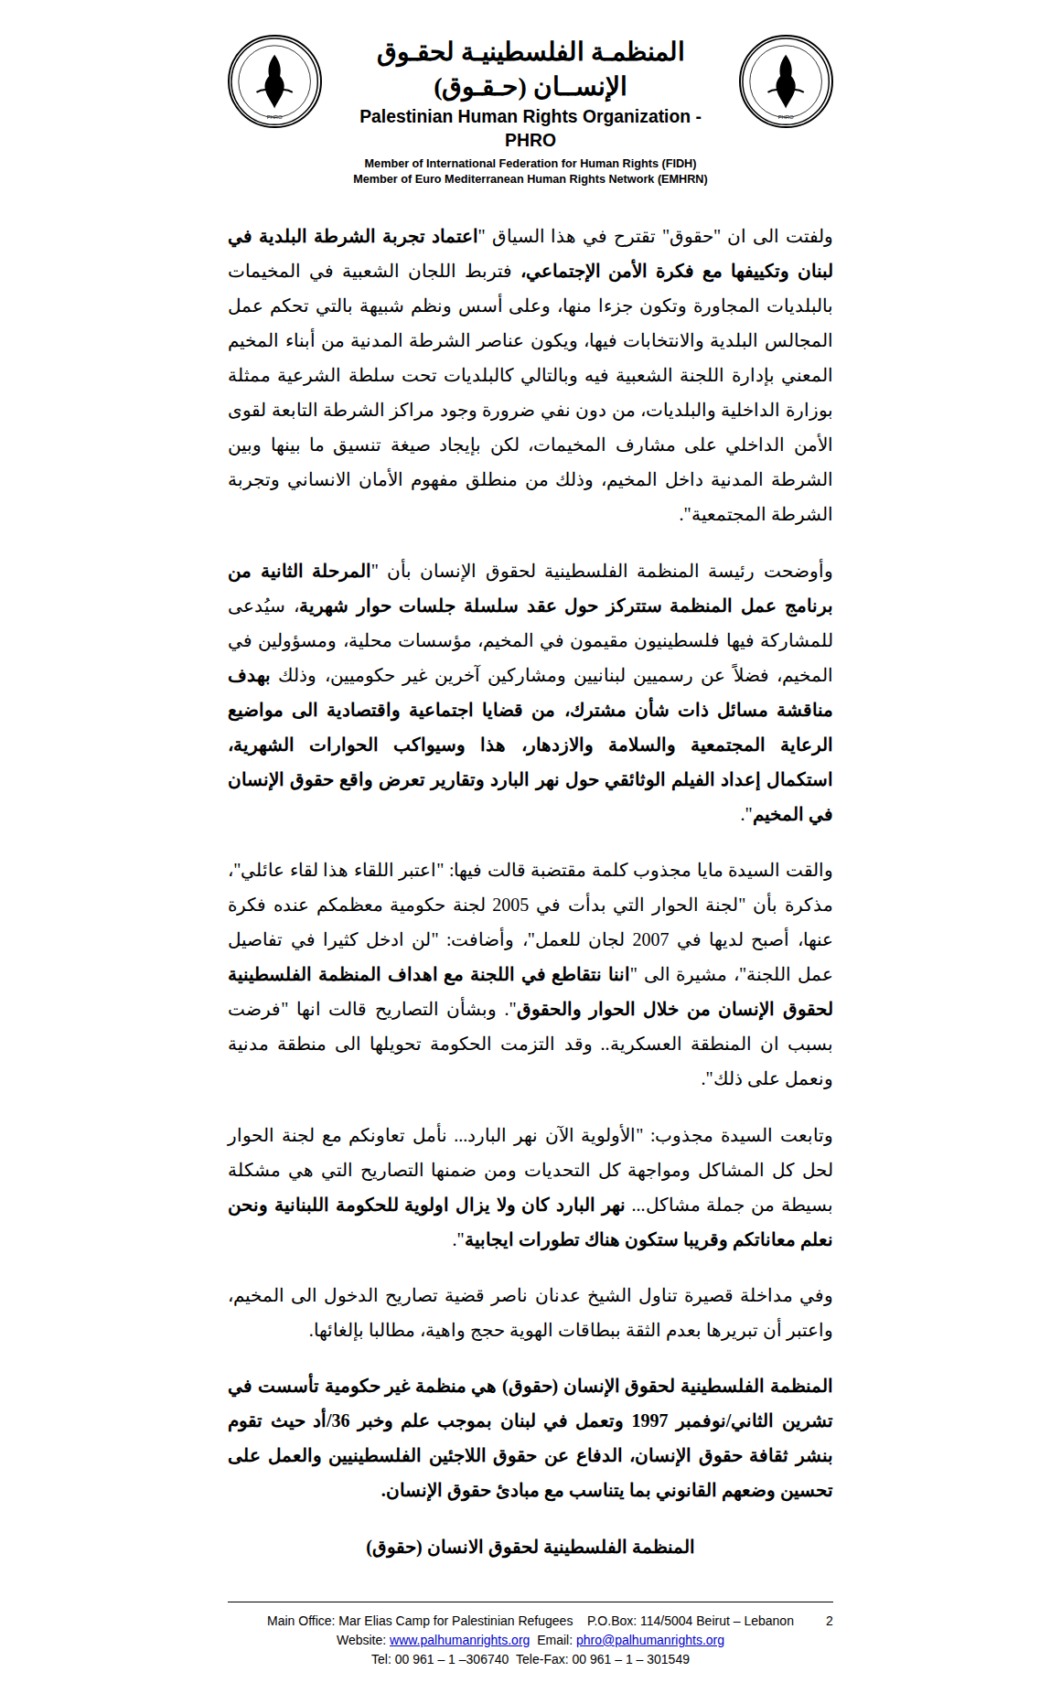PHRO
المنظمـة الفلسطينيـة لحقـوق الإنســان (حـقـوق)
Palestinian Human Rights Organization - PHRO
Member of International Federation for Human Rights (FIDH)
Member of Euro Mediterranean Human Rights Network (EMHRN)
PHRO
ولفتت الى ان "حقوق" تقترح في هذا السياق "اعتماد تجربة الشرطة البلدية في لبنان وتكييفها مع فكرة الأمن الإجتماعي، فتربط اللجان الشعبية في المخيمات بالبلديات المجاورة وتكون جزءا منها، وعلى أسس ونظم شبيهة بالتي تحكم عمل المجالس البلدية والانتخابات فيها، ويكون عناصر الشرطة المدنية من أبناء المخيم المعني بإدارة اللجنة الشعبية فيه وبالتالي كالبلديات تحت سلطة الشرعية ممثلة بوزارة الداخلية والبلديات، من دون نفي ضرورة وجود مراكز الشرطة التابعة لقوى الأمن الداخلي على مشارف المخيمات، لكن بإيجاد صيغة تنسيق ما بينها وبين الشرطة المدنية داخل المخيم، وذلك من منطلق مفهوم الأمان الانساني وتجربة الشرطة المجتمعية".
وأوضحت رئيسة المنظمة الفلسطينية لحقوق الإنسان بأن "المرحلة الثانية من برنامج عمل المنظمة ستتركز حول عقد سلسلة جلسات حوار شهرية، سيُدعى للمشاركة فيها فلسطينيون مقيمون في المخيم، مؤسسات محلية، ومسؤولين في المخيم، فضلاً عن رسميين لبنانيين ومشاركين آخرين غير حكوميين، وذلك بهدف مناقشة مسائل ذات شأن مشترك، من قضايا اجتماعية واقتصادية الى مواضيع الرعاية المجتمعية والسلامة والازدهار، هذا وسيواكب الحوارات الشهرية، استكمال إعداد الفيلم الوثائقي حول نهر البارد وتقارير تعرض واقع حقوق الإنسان في المخيم".
والقت السيدة مايا مجذوب كلمة مقتضبة قالت فيها: "اعتبر اللقاء هذا لقاء عائلي"، مذكرة بأن "لجنة الحوار التي بدأت في 2005 لجنة حكومية معظمكم عنده فكرة عنها، أصبح لديها في 2007 لجان للعمل"، وأضافت: "لن ادخل كثيرا في تفاصيل عمل اللجنة"، مشيرة الى "اننا نتقاطع في اللجنة مع اهداف المنظمة الفلسطينية لحقوق الإنسان من خلال الحوار والحقوق". وبشأن التصاريح قالت انها "فرضت بسبب ان المنطقة العسكرية.. وقد التزمت الحكومة تحويلها الى منطقة مدنية ونعمل على ذلك".
وتابعت السيدة مجذوب: "الأولوية الآن نهر البارد... نأمل تعاونكم مع لجنة الحوار لحل كل المشاكل ومواجهة كل التحديات ومن ضمنها التصاريح التي هي مشكلة بسيطة من جملة مشاكل... نهر البارد كان ولا يزال اولوية للحكومة اللبنانية ونحن نعلم معاناتكم وقريبا ستكون هناك تطورات ايجابية".
وفي مداخلة قصيرة تناول الشيخ عدنان ناصر قضية تصاريح الدخول الى المخيم، واعتبر أن تبريرها بعدم الثقة ببطاقات الهوية حجج واهية، مطالبا بإلغائها.
المنظمة الفلسطينية لحقوق الإنسان (حقوق) هي منظمة غير حكومية تأسست في تشرين الثاني/نوفمبر 1997 وتعمل في لبنان بموجب علم وخبر 36/أد حيث تقوم بنشر ثقافة حقوق الإنسان، الدفاع عن حقوق اللاجئين الفلسطينيين والعمل على تحسين وضعهم القانوني بما يتناسب مع مبادئ حقوق الإنسان.
المنظمة الفلسطينية لحقوق الانسان (حقوق)
2
Main Office: Mar Elias Camp for Palestinian Refugees P.O.Box: 114/5004 Beirut – Lebanon
Website: www.palhumanrights.org Email: phro@palhumanrights.org
Tel: 00 961 – 1 –306740 Tele-Fax: 00 961 – 1 – 301549